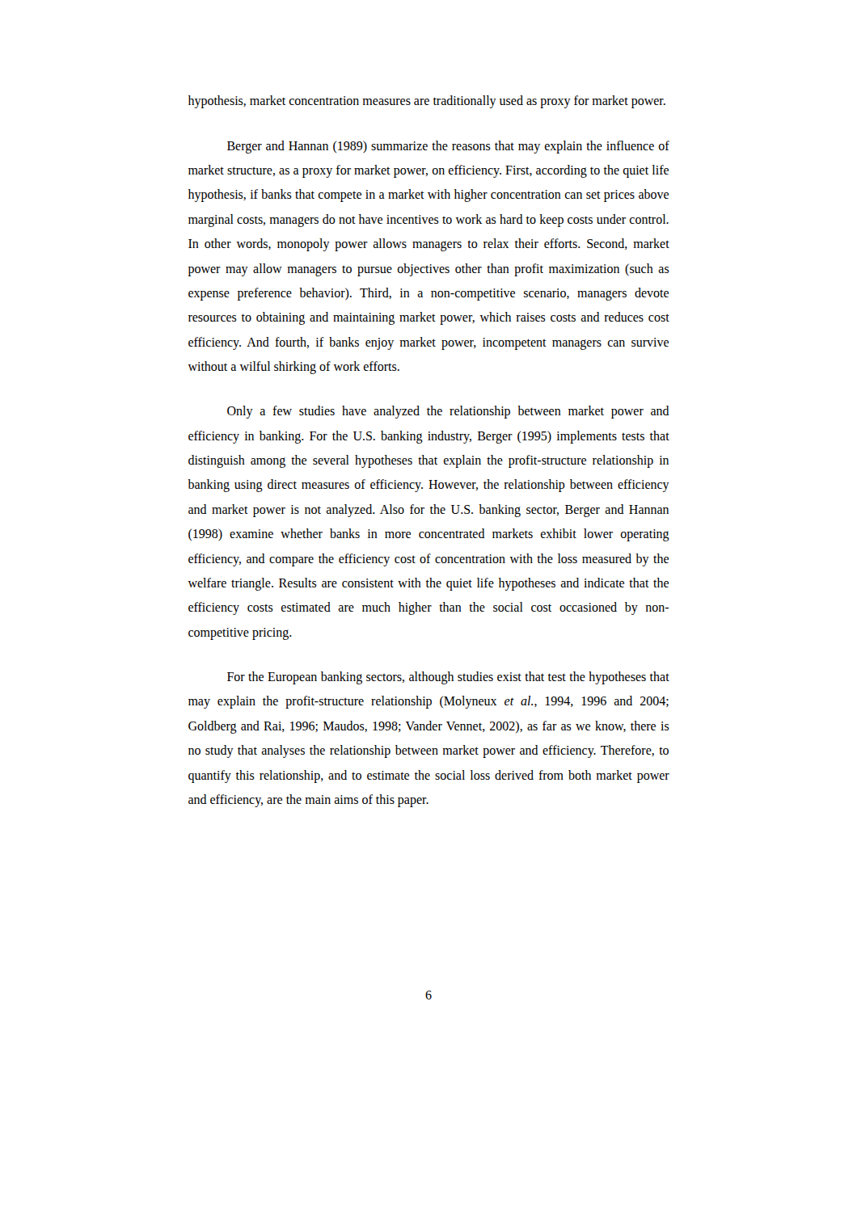hypothesis, market concentration measures are traditionally used as proxy for market power.
Berger and Hannan (1989) summarize the reasons that may explain the influence of market structure, as a proxy for market power, on efficiency. First, according to the quiet life hypothesis, if banks that compete in a market with higher concentration can set prices above marginal costs, managers do not have incentives to work as hard to keep costs under control. In other words, monopoly power allows managers to relax their efforts. Second, market power may allow managers to pursue objectives other than profit maximization (such as expense preference behavior). Third, in a non-competitive scenario, managers devote resources to obtaining and maintaining market power, which raises costs and reduces cost efficiency. And fourth, if banks enjoy market power, incompetent managers can survive without a wilful shirking of work efforts.
Only a few studies have analyzed the relationship between market power and efficiency in banking. For the U.S. banking industry, Berger (1995) implements tests that distinguish among the several hypotheses that explain the profit-structure relationship in banking using direct measures of efficiency. However, the relationship between efficiency and market power is not analyzed. Also for the U.S. banking sector, Berger and Hannan (1998) examine whether banks in more concentrated markets exhibit lower operating efficiency, and compare the efficiency cost of concentration with the loss measured by the welfare triangle. Results are consistent with the quiet life hypotheses and indicate that the efficiency costs estimated are much higher than the social cost occasioned by non-competitive pricing.
For the European banking sectors, although studies exist that test the hypotheses that may explain the profit-structure relationship (Molyneux et al., 1994, 1996 and 2004; Goldberg and Rai, 1996; Maudos, 1998; Vander Vennet, 2002), as far as we know, there is no study that analyses the relationship between market power and efficiency. Therefore, to quantify this relationship, and to estimate the social loss derived from both market power and efficiency, are the main aims of this paper.
6